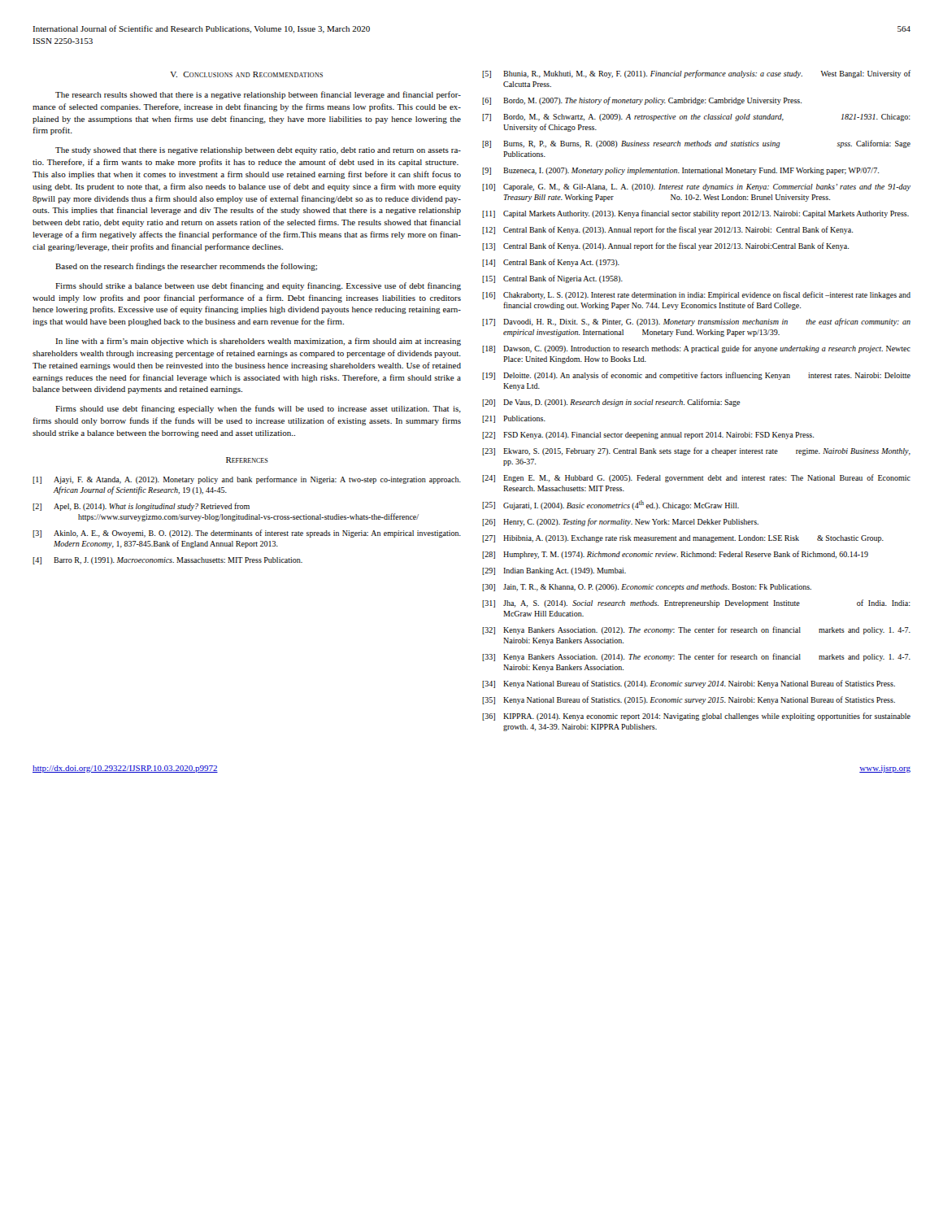International Journal of Scientific and Research Publications, Volume 10, Issue 3, March 2020
ISSN 2250-3153
564
V. Conclusions and Recommendations
The research results showed that there is a negative relationship between financial leverage and financial performance of selected companies. Therefore, increase in debt financing by the firms means low profits. This could be explained by the assumptions that when firms use debt financing, they have more liabilities to pay hence lowering the firm profit.
The study showed that there is negative relationship between debt equity ratio, debt ratio and return on assets ratio. Therefore, if a firm wants to make more profits it has to reduce the amount of debt used in its capital structure. This also implies that when it comes to investment a firm should use retained earning first before it can shift focus to using debt. Its prudent to note that, a firm also needs to balance use of debt and equity since a firm with more equity 8pwill pay more dividends thus a firm should also employ use of external financing/debt so as to reduce dividend payouts. This implies that financial leverage and div The results of the study showed that there is a negative relationship between debt ratio, debt equity ratio and return on assets ration of the selected firms. The results showed that financial leverage of a firm negatively affects the financial performance of the firm.This means that as firms rely more on financial gearing/leverage, their profits and financial performance declines.
Based on the research findings the researcher recommends the following;
Firms should strike a balance between use debt financing and equity financing. Excessive use of debt financing would imply low profits and poor financial performance of a firm. Debt financing increases liabilities to creditors hence lowering profits. Excessive use of equity financing implies high dividend payouts hence reducing retaining earnings that would have been ploughed back to the business and earn revenue for the firm.
In line with a firm’s main objective which is shareholders wealth maximization, a firm should aim at increasing shareholders wealth through increasing percentage of retained earnings as compared to percentage of dividends payout. The retained earnings would then be reinvested into the business hence increasing shareholders wealth. Use of retained earnings reduces the need for financial leverage which is associated with high risks. Therefore, a firm should strike a balance between dividend payments and retained earnings.
Firms should use debt financing especially when the funds will be used to increase asset utilization. That is, firms should only borrow funds if the funds will be used to increase utilization of existing assets. In summary firms should strike a balance between the borrowing need and asset utilization..
References
[1] Ajayi, F. & Atanda, A. (2012). Monetary policy and bank performance in Nigeria: A two-step co-integration approach. African Journal of Scientific Research, 19 (1), 44-45.
[2] Apel, B. (2014). What is longitudinal study? Retrieved from https://www.surveygizmo.com/survey-blog/longitudinal-vs-cross-sectional-studies-whats-the-difference/
[3] Akinlo, A. E., & Owoyemi, B. O. (2012). The determinants of interest rate spreads in Nigeria: An empirical investigation. Modern Economy, 1, 837-845.Bank of England Annual Report 2013.
[4] Barro R, J. (1991). Macroeconomics. Massachusetts: MIT Press Publication.
[5] Bhunia, R., Mukhuti, M., & Roy, F. (2011). Financial performance analysis: a case study. West Bangal: University of Calcutta Press.
[6] Bordo, M. (2007). The history of monetary policy. Cambridge: Cambridge University Press.
[7] Bordo, M., & Schwartz, A. (2009). A retrospective on the classical gold standard, 1821-1931. Chicago: University of Chicago Press.
[8] Burns, R, P., & Burns, R. (2008) Business research methods and statistics using spss. California: Sage Publications.
[9] Buzeneca, I. (2007). Monetary policy implementation. International Monetary Fund. IMF Working paper; WP/07/7.
[10] Caporale, G. M., & Gil-Alana, L. A. (2010). Interest rate dynamics in Kenya: Commercial banks’ rates and the 91-day Treasury Bill rate. Working Paper No. 10-2. West London: Brunel University Press.
[11] Capital Markets Authority. (2013). Kenya financial sector stability report 2012/13. Nairobi: Capital Markets Authority Press.
[12] Central Bank of Kenya. (2013). Annual report for the fiscal year 2012/13. Nairobi: Central Bank of Kenya.
[13] Central Bank of Kenya. (2014). Annual report for the fiscal year 2012/13. Nairobi:Central Bank of Kenya.
[14] Central Bank of Kenya Act. (1973).
[15] Central Bank of Nigeria Act. (1958).
[16] Chakraborty, L. S. (2012). Interest rate determination in india: Empirical evidence on fiscal deficit –interest rate linkages and financial crowding out. Working Paper No. 744. Levy Economics Institute of Bard College.
[17] Davoodi, H. R., Dixit. S., & Pinter, G. (2013). Monetary transmission mechanism in the east african community: an empirical investigation. International Monetary Fund. Working Paper wp/13/39.
[18] Dawson, C. (2009). Introduction to research methods: A practical guide for anyone undertaking a research project. Newtec Place: United Kingdom. How to Books Ltd.
[19] Deloitte. (2014). An analysis of economic and competitive factors influencing Kenyan interest rates. Nairobi: Deloitte Kenya Ltd.
[20] De Vaus, D. (2001). Research design in social research. California: Sage
[21] Publications.
[22] FSD Kenya. (2014). Financial sector deepening annual report 2014. Nairobi: FSD Kenya Press.
[23] Ekwaro, S. (2015, February 27). Central Bank sets stage for a cheaper interest rate regime. Nairobi Business Monthly, pp. 36-37.
[24] Engen E. M., & Hubbard G. (2005). Federal government debt and interest rates: The National Bureau of Economic Research. Massachusetts: MIT Press.
[25] Gujarati, I. (2004). Basic econometrics (4th ed.). Chicago: McGraw Hill.
[26] Henry, C. (2002). Testing for normality. New York: Marcel Dekker Publishers.
[27] Hibibnia, A. (2013). Exchange rate risk measurement and management. London: LSE Risk & Stochastic Group.
[28] Humphrey, T. M. (1974). Richmond economic review. Richmond: Federal Reserve Bank of Richmond, 60.14-19
[29] Indian Banking Act. (1949). Mumbai.
[30] Jain, T. R., & Khanna, O. P. (2006). Economic concepts and methods. Boston: Fk Publications.
[31] Jha, A, S. (2014). Social research methods. Entrepreneurship Development Institute of India. India: McGraw Hill Education.
[32] Kenya Bankers Association. (2012). The economy: The center for research on financial markets and policy. 1. 4-7. Nairobi: Kenya Bankers Association.
[33] Kenya Bankers Association. (2014). The economy: The center for research on financial markets and policy. 1. 4-7. Nairobi: Kenya Bankers Association.
[34] Kenya National Bureau of Statistics. (2014). Economic survey 2014. Nairobi: Kenya National Bureau of Statistics Press.
[35] Kenya National Bureau of Statistics. (2015). Economic survey 2015. Nairobi: Kenya National Bureau of Statistics Press.
[36] KIPPRA. (2014). Kenya economic report 2014: Navigating global challenges while exploiting opportunities for sustainable growth. 4, 34-39. Nairobi: KIPPRA Publishers.
http://dx.doi.org/10.29322/IJSRP.10.03.2020.p9972
www.ijsrp.org